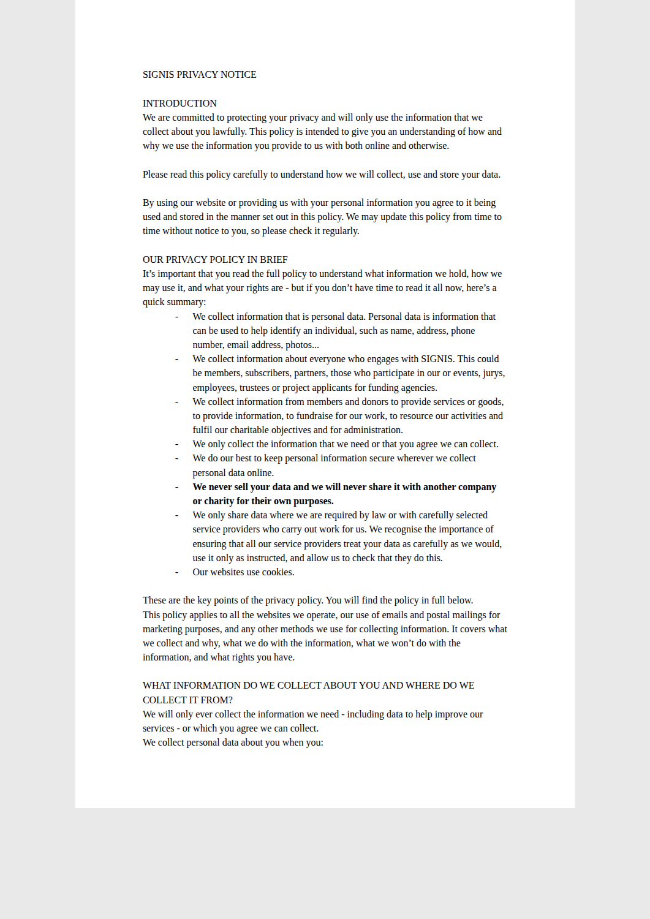SIGNIS PRIVACY NOTICE
INTRODUCTION
We are committed to protecting your privacy and will only use the information that we collect about you lawfully. This policy is intended to give you an understanding of how and why we use the information you provide to us with both online and otherwise.
Please read this policy carefully to understand how we will collect, use and store your data.
By using our website or providing us with your personal information you agree to it being used and stored in the manner set out in this policy. We may update this policy from time to time without notice to you, so please check it regularly.
OUR PRIVACY POLICY IN BRIEF
It’s important that you read the full policy to understand what information we hold, how we may use it, and what your rights are - but if you don’t have time to read it all now, here’s a quick summary:
We collect information that is personal data. Personal data is information that can be used to help identify an individual, such as name, address, phone number, email address, photos...
We collect information about everyone who engages with SIGNIS. This could be members, subscribers, partners, those who participate in our or events, jurys, employees, trustees or project applicants for funding agencies.
We collect information from members and donors to provide services or goods, to provide information, to fundraise for our work, to resource our activities and fulfil our charitable objectives and for administration.
We only collect the information that we need or that you agree we can collect.
We do our best to keep personal information secure wherever we collect personal data online.
We never sell your data and we will never share it with another company or charity for their own purposes.
We only share data where we are required by law or with carefully selected service providers who carry out work for us. We recognise the importance of ensuring that all our service providers treat your data as carefully as we would, use it only as instructed, and allow us to check that they do this.
Our websites use cookies.
These are the key points of the privacy policy. You will find the policy in full below.
This policy applies to all the websites we operate, our use of emails and postal mailings for marketing purposes, and any other methods we use for collecting information. It covers what we collect and why, what we do with the information, what we won’t do with the information, and what rights you have.
WHAT INFORMATION DO WE COLLECT ABOUT YOU AND WHERE DO WE COLLECT IT FROM?
We will only ever collect the information we need - including data to help improve our services - or which you agree we can collect.
We collect personal data about you when you: